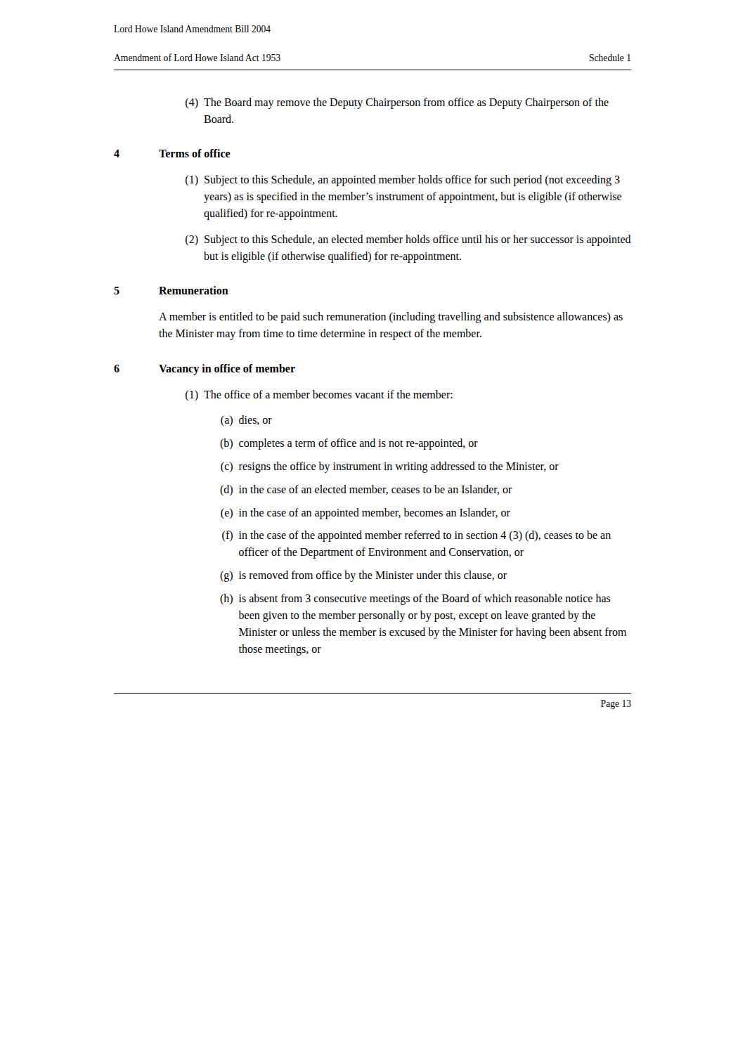Lord Howe Island Amendment Bill 2004
Amendment of Lord Howe Island Act 1953 Schedule 1
(4) The Board may remove the Deputy Chairperson from office as Deputy Chairperson of the Board.
4 Terms of office
(1) Subject to this Schedule, an appointed member holds office for such period (not exceeding 3 years) as is specified in the member’s instrument of appointment, but is eligible (if otherwise qualified) for re-appointment.
(2) Subject to this Schedule, an elected member holds office until his or her successor is appointed but is eligible (if otherwise qualified) for re-appointment.
5 Remuneration
A member is entitled to be paid such remuneration (including travelling and subsistence allowances) as the Minister may from time to time determine in respect of the member.
6 Vacancy in office of member
(1)
The office of a member becomes vacant if the member:
(a) dies, or
(b) completes a term of office and is not re-appointed, or
(c) resigns the office by instrument in writing addressed to the Minister, or
(d) in the case of an elected member, ceases to be an Islander, or
(e) in the case of an appointed member, becomes an Islander, or
(f) in the case of the appointed member referred to in section 4 (3) (d), ceases to be an officer of the Department of Environment and Conservation, or
(g) is removed from office by the Minister under this clause, or
(h) is absent from 3 consecutive meetings of the Board of which reasonable notice has been given to the member personally or by post, except on leave granted by the Minister or unless the member is excused by the Minister for having been absent from those meetings, or
Page 13